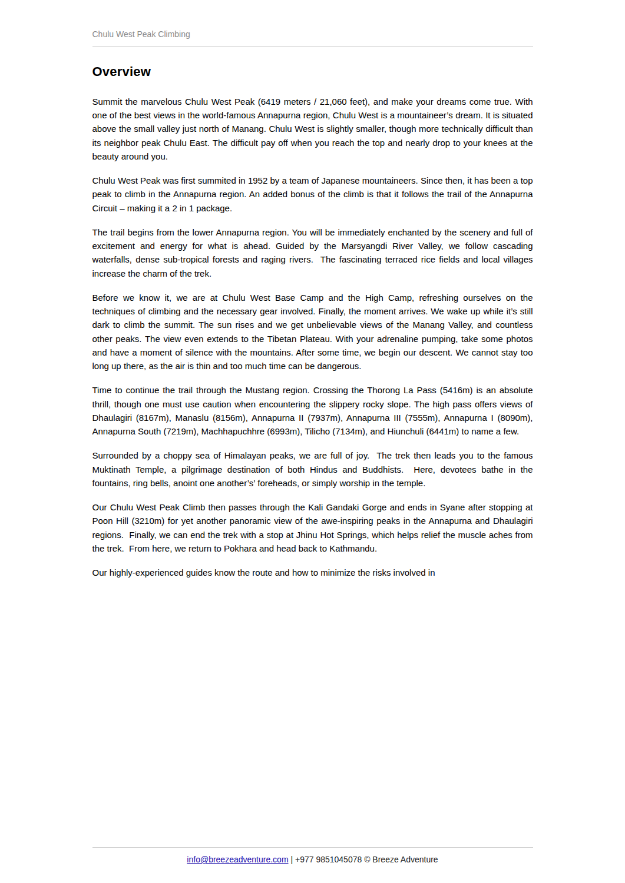Chulu West Peak Climbing
Overview
Summit the marvelous Chulu West Peak (6419 meters / 21,060 feet), and make your dreams come true. With one of the best views in the world-famous Annapurna region, Chulu West is a mountaineer’s dream. It is situated above the small valley just north of Manang. Chulu West is slightly smaller, though more technically difficult than its neighbor peak Chulu East. The difficult pay off when you reach the top and nearly drop to your knees at the beauty around you.
Chulu West Peak was first summited in 1952 by a team of Japanese mountaineers. Since then, it has been a top peak to climb in the Annapurna region. An added bonus of the climb is that it follows the trail of the Annapurna Circuit – making it a 2 in 1 package.
The trail begins from the lower Annapurna region. You will be immediately enchanted by the scenery and full of excitement and energy for what is ahead. Guided by the Marsyangdi River Valley, we follow cascading waterfalls, dense sub-tropical forests and raging rivers. The fascinating terraced rice fields and local villages increase the charm of the trek.
Before we know it, we are at Chulu West Base Camp and the High Camp, refreshing ourselves on the techniques of climbing and the necessary gear involved. Finally, the moment arrives. We wake up while it’s still dark to climb the summit. The sun rises and we get unbelievable views of the Manang Valley, and countless other peaks. The view even extends to the Tibetan Plateau. With your adrenaline pumping, take some photos and have a moment of silence with the mountains. After some time, we begin our descent. We cannot stay too long up there, as the air is thin and too much time can be dangerous.
Time to continue the trail through the Mustang region. Crossing the Thorong La Pass (5416m) is an absolute thrill, though one must use caution when encountering the slippery rocky slope. The high pass offers views of Dhaulagiri (8167m), Manaslu (8156m), Annapurna II (7937m), Annapurna III (7555m), Annapurna I (8090m), Annapurna South (7219m), Machhapuchhre (6993m), Tilicho (7134m), and Hiunchuli (6441m) to name a few.
Surrounded by a choppy sea of Himalayan peaks, we are full of joy. The trek then leads you to the famous Muktinath Temple, a pilgrimage destination of both Hindus and Buddhists. Here, devotees bathe in the fountains, ring bells, anoint one another’s’ foreheads, or simply worship in the temple.
Our Chulu West Peak Climb then passes through the Kali Gandaki Gorge and ends in Syane after stopping at Poon Hill (3210m) for yet another panoramic view of the awe-inspiring peaks in the Annapurna and Dhaulagiri regions. Finally, we can end the trek with a stop at Jhinu Hot Springs, which helps relief the muscle aches from the trek. From here, we return to Pokhara and head back to Kathmandu.
Our highly-experienced guides know the route and how to minimize the risks involved in
info@breezeadventure.com | +977 9851045078 © Breeze Adventure